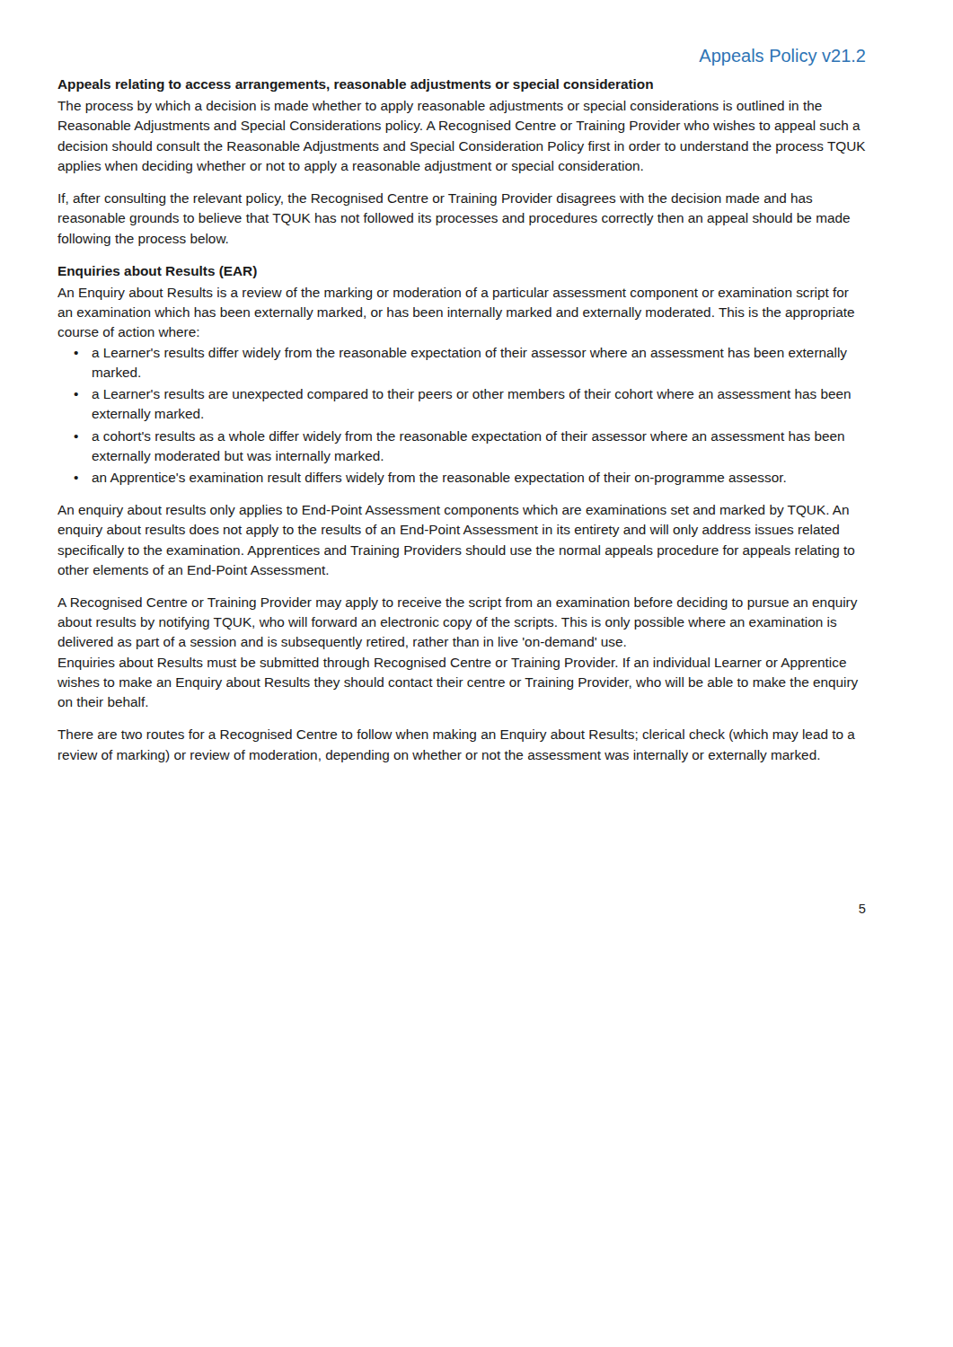Appeals Policy v21.2
Appeals relating to access arrangements, reasonable adjustments or special consideration
The process by which a decision is made whether to apply reasonable adjustments or special considerations is outlined in the Reasonable Adjustments and Special Considerations policy. A Recognised Centre or Training Provider who wishes to appeal such a decision should consult the Reasonable Adjustments and Special Consideration Policy first in order to understand the process TQUK applies when deciding whether or not to apply a reasonable adjustment or special consideration.
If, after consulting the relevant policy, the Recognised Centre or Training Provider disagrees with the decision made and has reasonable grounds to believe that TQUK has not followed its processes and procedures correctly then an appeal should be made following the process below.
Enquiries about Results (EAR)
An Enquiry about Results is a review of the marking or moderation of a particular assessment component or examination script for an examination which has been externally marked, or has been internally marked and externally moderated. This is the appropriate course of action where:
a Learner's results differ widely from the reasonable expectation of their assessor where an assessment has been externally marked.
a Learner's results are unexpected compared to their peers or other members of their cohort where an assessment has been externally marked.
a cohort's results as a whole differ widely from the reasonable expectation of their assessor where an assessment has been externally moderated but was internally marked.
an Apprentice's examination result differs widely from the reasonable expectation of their on-programme assessor.
An enquiry about results only applies to End-Point Assessment components which are examinations set and marked by TQUK. An enquiry about results does not apply to the results of an End-Point Assessment in its entirety and will only address issues related specifically to the examination. Apprentices and Training Providers should use the normal appeals procedure for appeals relating to other elements of an End-Point Assessment.
A Recognised Centre or Training Provider may apply to receive the script from an examination before deciding to pursue an enquiry about results by notifying TQUK, who will forward an electronic copy of the scripts. This is only possible where an examination is delivered as part of a session and is subsequently retired, rather than in live 'on-demand' use.
Enquiries about Results must be submitted through Recognised Centre or Training Provider. If an individual Learner or Apprentice wishes to make an Enquiry about Results they should contact their centre or Training Provider, who will be able to make the enquiry on their behalf.
There are two routes for a Recognised Centre to follow when making an Enquiry about Results; clerical check (which may lead to a review of marking) or review of moderation, depending on whether or not the assessment was internally or externally marked.
5